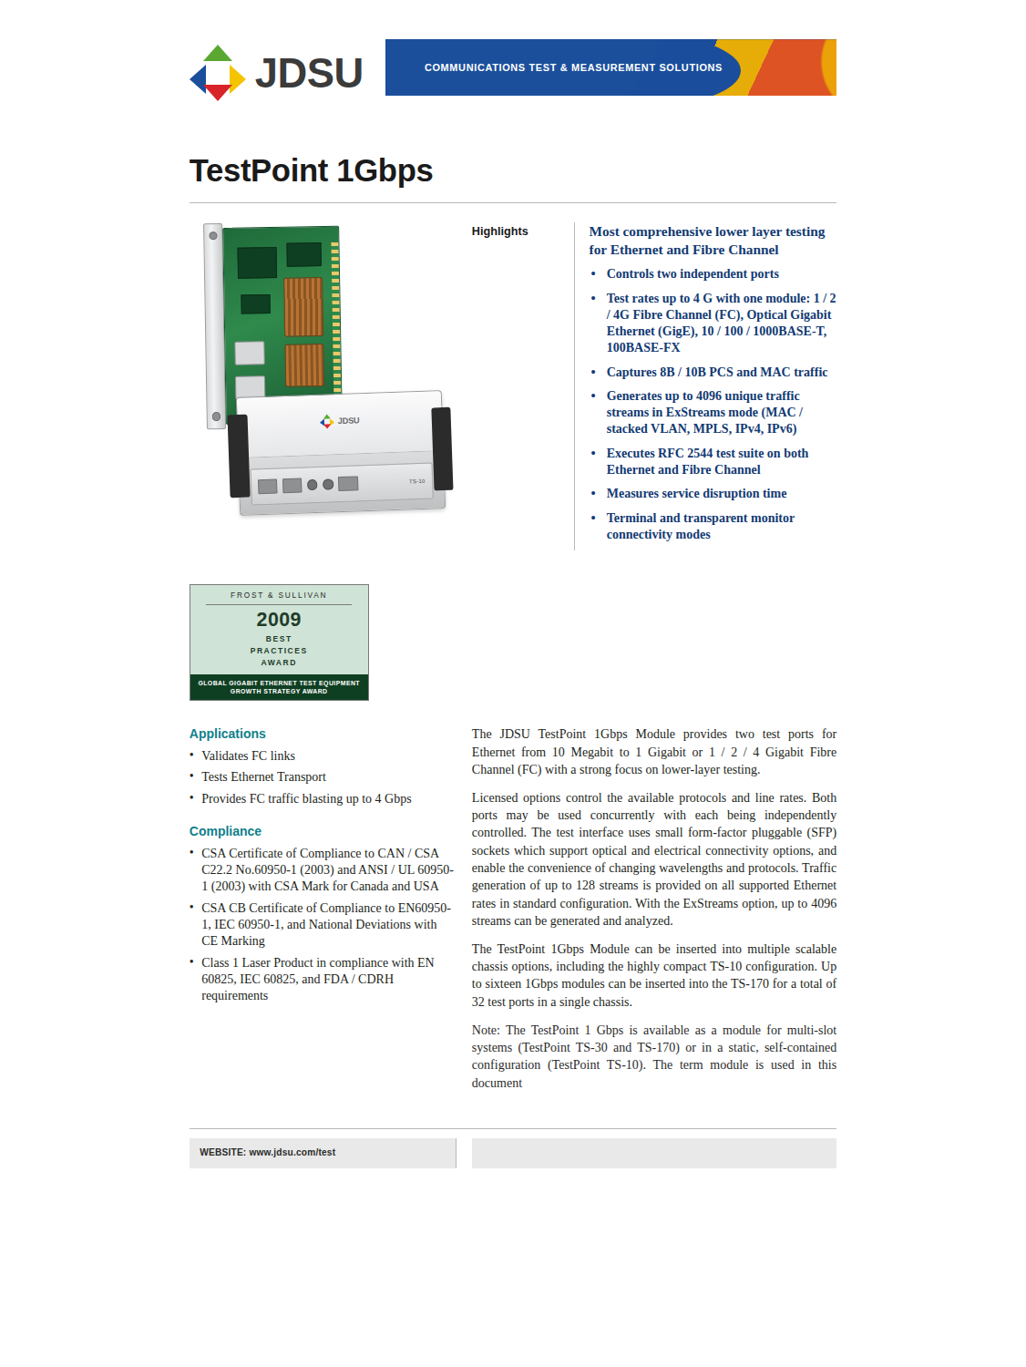JDSU
Communications Test & Measurement Solutions
TestPoint 1Gbps
JDSU
TS-10
FROST & SULLIVAN
2009
BEST
PRACTICES
AWARD
GLOBAL GIGABIT ETHERNET TEST EQUIPMENT
GROWTH STRATEGY AWARD
Highlights
Most comprehensive lower layer testing for Ethernet and Fibre Channel
Controls two independent ports
Test rates up to 4 G with one module: 1 / 2 / 4G Fibre Channel (FC), Optical Gigabit Ethernet (GigE), 10 / 100 / 1000BASE-T, 100BASE-FX
Captures 8B / 10B PCS and MAC traffic
Generates up to 4096 unique traffic streams in ExStreams mode (MAC / stacked VLAN, MPLS, IPv4, IPv6)
Executes RFC 2544 test suite on both Ethernet and Fibre Channel
Measures service disruption time
Terminal and transparent monitor connectivity modes
Applications
Validates FC links
Tests Ethernet Transport
Provides FC traffic blasting up to 4 Gbps
Compliance
CSA Certificate of Compliance to CAN / CSA C22.2 No.60950-1 (2003) and ANSI / UL 60950-1 (2003) with CSA Mark for Canada and USA
CSA CB Certificate of Compliance to EN60950-1, IEC 60950-1, and National Deviations with CE Marking
Class 1 Laser Product in compliance with EN 60825, IEC 60825, and FDA / CDRH requirements
The JDSU TestPoint 1Gbps Module provides two test ports for Ethernet from 10 Megabit to 1 Gigabit or 1 / 2 / 4 Gigabit Fibre Channel (FC) with a strong focus on lower-layer testing.
Licensed options control the available protocols and line rates. Both ports may be used concurrently with each being independently controlled. The test interface uses small form-factor pluggable (SFP) sockets which support optical and electrical connectivity options, and enable the convenience of changing wavelengths and protocols. Traffic generation of up to 128 streams is provided on all supported Ethernet rates in standard configuration. With the ExStreams option, up to 4096 streams can be generated and analyzed.
The TestPoint 1Gbps Module can be inserted into multiple scalable chassis options, including the highly compact TS-10 configuration. Up to sixteen 1Gbps modules can be inserted into the TS-170 for a total of 32 test ports in a single chassis.
Note: The TestPoint 1 Gbps is available as a module for multi-slot systems (TestPoint TS-30 and TS-170) or in a static, self-contained configuration (TestPoint TS-10). The term module is used in this document
WEBSITE: www.jdsu.com/test